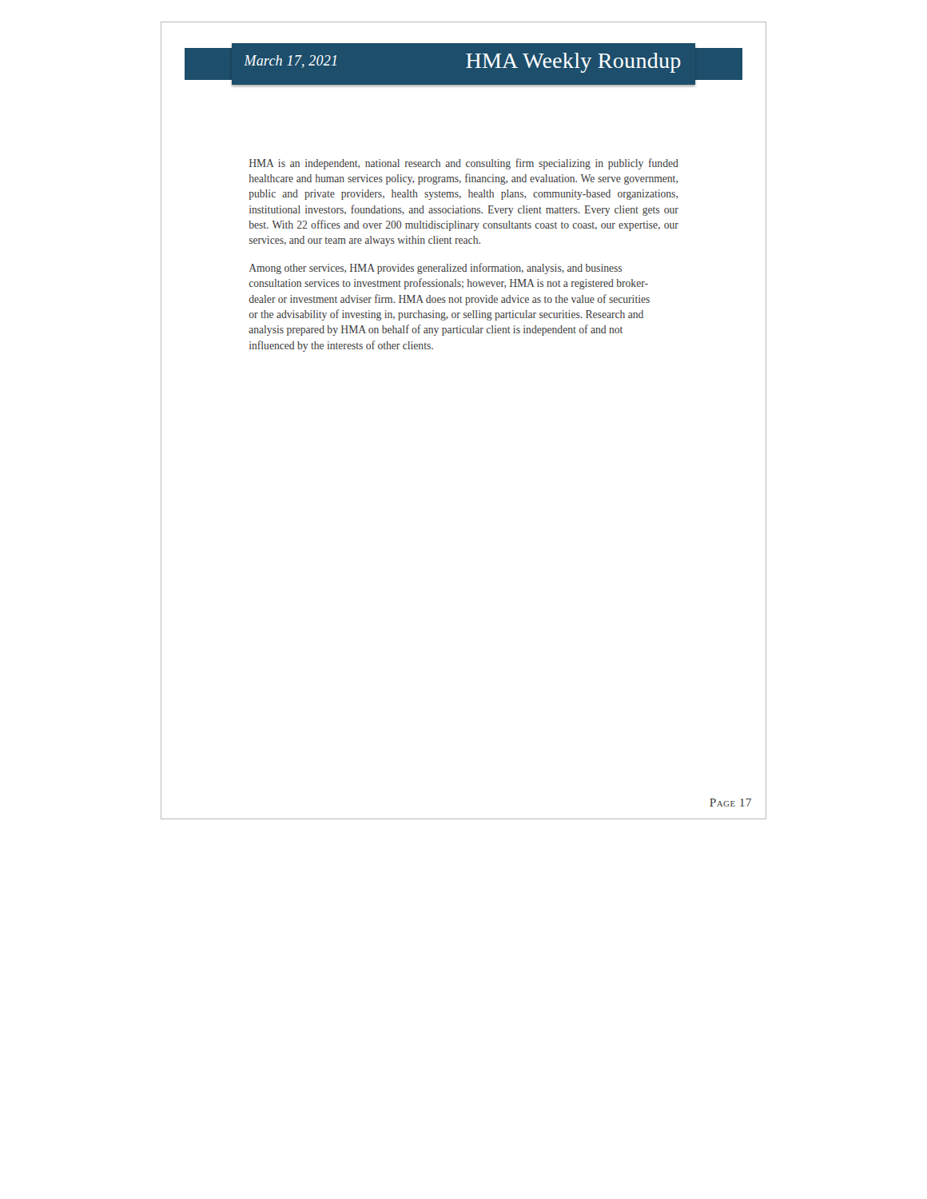March 17, 2021
HMA Weekly Roundup
HMA is an independent, national research and consulting firm specializing in publicly funded healthcare and human services policy, programs, financing, and evaluation. We serve government, public and private providers, health systems, health plans, community-based organizations, institutional investors, foundations, and associations. Every client matters. Every client gets our best. With 22 offices and over 200 multidisciplinary consultants coast to coast, our expertise, our services, and our team are always within client reach.
Among other services, HMA provides generalized information, analysis, and business consultation services to investment professionals; however, HMA is not a registered broker-dealer or investment adviser firm. HMA does not provide advice as to the value of securities or the advisability of investing in, purchasing, or selling particular securities. Research and analysis prepared by HMA on behalf of any particular client is independent of and not influenced by the interests of other clients.
Page 17